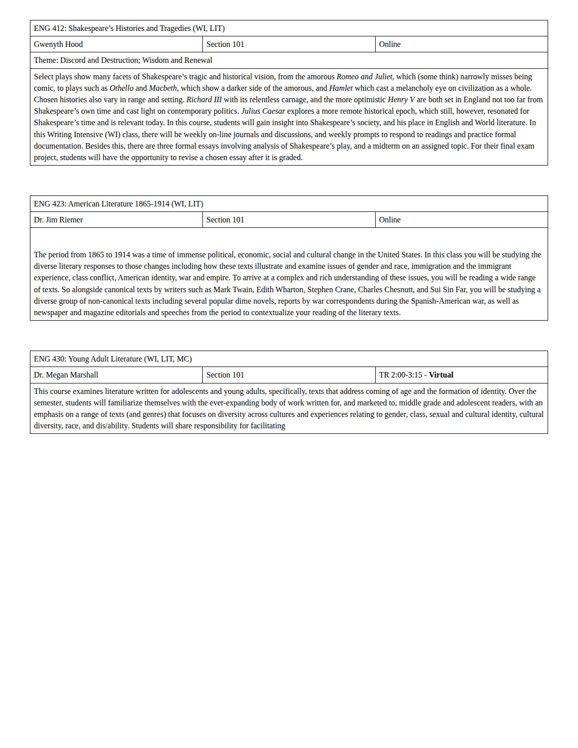| ENG 412: Shakespeare’s Histories and Tragedies (WI, LIT) |
| Gwenyth Hood | Section 101 | Online |
| Theme: Discord and Destruction; Wisdom and Renewal |
| Select plays show many facets of Shakespeare’s tragic and historical vision, from the amorous Romeo and Juliet , which (some think) narrowly misses being comic, to plays such as Othello and Macbeth , which show a darker side of the amorous, and Hamlet which cast a melancholy eye on civilization as a whole. Chosen histories also vary in range and setting. Richard III with its relentless carnage, and the more optimistic Henry V are both set in England not too far from Shakespeare’s own time and cast light on contemporary politics. Julius Caesar explores a more remote historical epoch, which still, however, resonated for Shakespeare’s time and is relevant today. In this course, students will gain insight into Shakespeare’s society, and his place in English and World literature. In this Writing Intensive (WI) class, there will be weekly on-line journals and discussions, and weekly prompts to respond to readings and practice formal documentation. Besides this, there are three formal essays involving analysis of Shakespeare’s play, and a midterm on an assigned topic. For their final exam project, students will have the opportunity to revise a chosen essay after it is graded. |
| ENG 423: American Literature 1865-1914 (WI, LIT) |
| Dr. Jim Riemer | Section 101 | Online |
| The period from 1865 to 1914 was a time of immense political, economic, social and cultural change in the United States. In this class you will be studying the diverse literary responses to those changes including how these texts illustrate and examine issues of gender and race, immigration and the immigrant experience, class conflict, American identity, war and empire. To arrive at a complex and rich understanding of these issues, you will be reading a wide range of texts. So alongside canonical texts by writers such as Mark Twain, Edith Wharton, Stephen Crane, Charles Chesnutt, and Sui Sin Far, you will be studying a diverse group of non-canonical texts including several popular dime novels, reports by war correspondents during the Spanish-American war, as well as newspaper and magazine editorials and speeches from the period to contextualize your reading of the literary texts. |
| ENG 430: Young Adult Literature (WI, LIT, MC) |
| Dr. Megan Marshall | Section 101 | TR 2:00-3:15 - Virtual |
| This course examines literature written for adolescents and young adults, specifically, texts that address coming of age and the formation of identity. Over the semester, students will familiarize themselves with the ever-expanding body of work written for, and marketed to, middle grade and adolescent readers, with an emphasis on a range of texts (and genres) that focuses on diversity across cultures and experiences relating to gender, class, sexual and cultural identity, cultural diversity, race, and dis/ability. Students will share responsibility for facilitating |